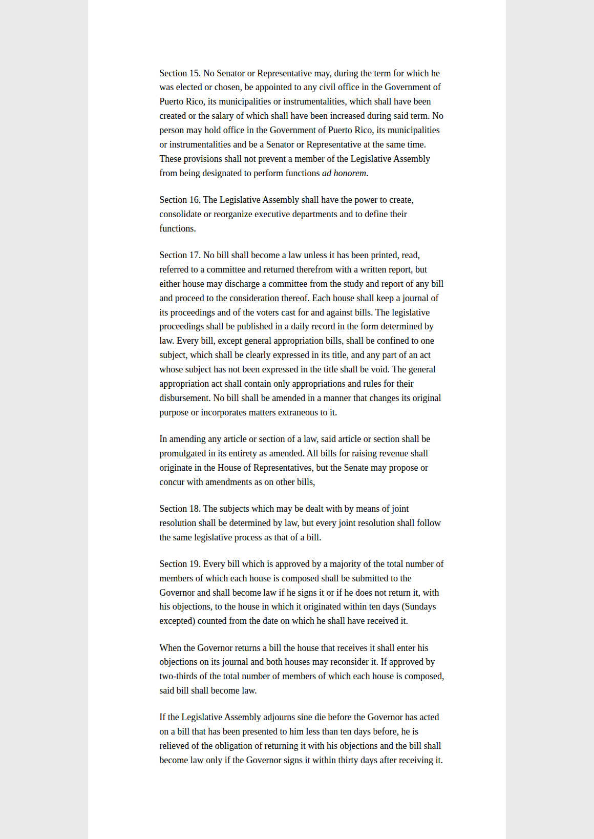Section 15. No Senator or Representative may, during the term for which he was elected or chosen, be appointed to any civil office in the Government of Puerto Rico, its municipalities or instrumentalities, which shall have been created or the salary of which shall have been increased during said term. No person may hold office in the Government of Puerto Rico, its municipalities or instrumentalities and be a Senator or Representative at the same time. These provisions shall not prevent a member of the Legislative Assembly from being designated to perform functions ad honorem.
Section 16. The Legislative Assembly shall have the power to create, consolidate or reorganize executive departments and to define their functions.
Section 17. No bill shall become a law unless it has been printed, read, referred to a committee and returned therefrom with a written report, but either house may discharge a committee from the study and report of any bill and proceed to the consideration thereof. Each house shall keep a journal of its proceedings and of the voters cast for and against bills. The legislative proceedings shall be published in a daily record in the form determined by law. Every bill, except general appropriation bills, shall be confined to one subject, which shall be clearly expressed in its title, and any part of an act whose subject has not been expressed in the title shall be void. The general appropriation act shall contain only appropriations and rules for their disbursement. No bill shall be amended in a manner that changes its original purpose or incorporates matters extraneous to it.
In amending any article or section of a law, said article or section shall be promulgated in its entirety as amended. All bills for raising revenue shall originate in the House of Representatives, but the Senate may propose or concur with amendments as on other bills,
Section 18. The subjects which may be dealt with by means of joint resolution shall be determined by law, but every joint resolution shall follow the same legislative process as that of a bill.
Section 19. Every bill which is approved by a majority of the total number of members of which each house is composed shall be submitted to the Governor and shall become law if he signs it or if he does not return it, with his objections, to the house in which it originated within ten days (Sundays excepted) counted from the date on which he shall have received it.
When the Governor returns a bill the house that receives it shall enter his objections on its journal and both houses may reconsider it. If approved by two-thirds of the total number of members of which each house is composed, said bill shall become law.
If the Legislative Assembly adjourns sine die before the Governor has acted on a bill that has been presented to him less than ten days before, he is relieved of the obligation of returning it with his objections and the bill shall become law only if the Governor signs it within thirty days after receiving it.